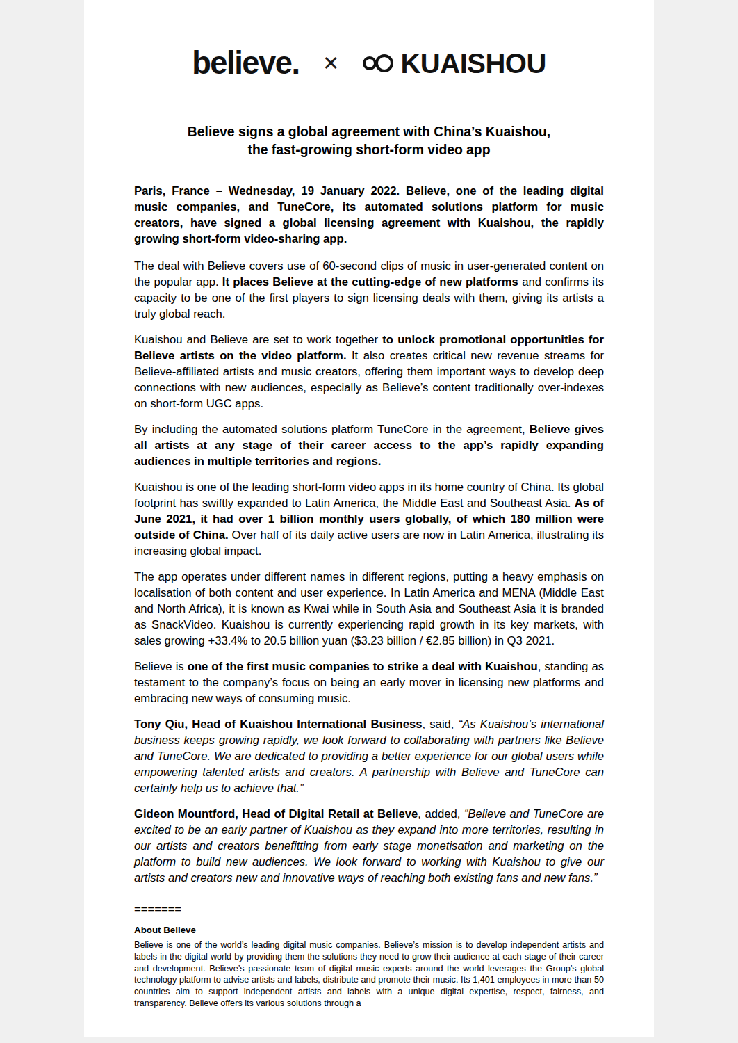believe.
✕
KUAISHOU
Believe signs a global agreement with China’s Kuaishou,
the fast-growing short-form video app
Paris, France – Wednesday, 19 January 2022. Believe, one of the leading digital music companies, and TuneCore, its automated solutions platform for music creators, have signed a global licensing agreement with Kuaishou, the rapidly growing short-form video-sharing app.
The deal with Believe covers use of 60-second clips of music in user-generated content on the popular app. It places Believe at the cutting-edge of new platforms and confirms its capacity to be one of the first players to sign licensing deals with them, giving its artists a truly global reach.
Kuaishou and Believe are set to work together to unlock promotional opportunities for Believe artists on the video platform. It also creates critical new revenue streams for Believe-affiliated artists and music creators, offering them important ways to develop deep connections with new audiences, especially as Believe’s content traditionally over-indexes on short-form UGC apps.
By including the automated solutions platform TuneCore in the agreement, Believe gives all artists at any stage of their career access to the app’s rapidly expanding audiences in multiple territories and regions.
Kuaishou is one of the leading short-form video apps in its home country of China. Its global footprint has swiftly expanded to Latin America, the Middle East and Southeast Asia. As of June 2021, it had over 1 billion monthly users globally, of which 180 million were outside of China. Over half of its daily active users are now in Latin America, illustrating its increasing global impact.
The app operates under different names in different regions, putting a heavy emphasis on localisation of both content and user experience. In Latin America and MENA (Middle East and North Africa), it is known as Kwai while in South Asia and Southeast Asia it is branded as SnackVideo. Kuaishou is currently experiencing rapid growth in its key markets, with sales growing +33.4% to 20.5 billion yuan ($3.23 billion / €2.85 billion) in Q3 2021.
Believe is one of the first music companies to strike a deal with Kuaishou, standing as testament to the company’s focus on being an early mover in licensing new platforms and embracing new ways of consuming music.
Tony Qiu, Head of Kuaishou International Business, said, “As Kuaishou’s international business keeps growing rapidly, we look forward to collaborating with partners like Believe and TuneCore. We are dedicated to providing a better experience for our global users while empowering talented artists and creators. A partnership with Believe and TuneCore can certainly help us to achieve that.”
Gideon Mountford, Head of Digital Retail at Believe, added, “Believe and TuneCore are excited to be an early partner of Kuaishou as they expand into more territories, resulting in our artists and creators benefitting from early stage monetisation and marketing on the platform to build new audiences. We look forward to working with Kuaishou to give our artists and creators new and innovative ways of reaching both existing fans and new fans.”
=======
About Believe
Believe is one of the world’s leading digital music companies. Believe’s mission is to develop independent artists and labels in the digital world by providing them the solutions they need to grow their audience at each stage of their career and development. Believe’s passionate team of digital music experts around the world leverages the Group’s global technology platform to advise artists and labels, distribute and promote their music. Its 1,401 employees in more than 50 countries aim to support independent artists and labels with a unique digital expertise, respect, fairness, and transparency. Believe offers its various solutions through a